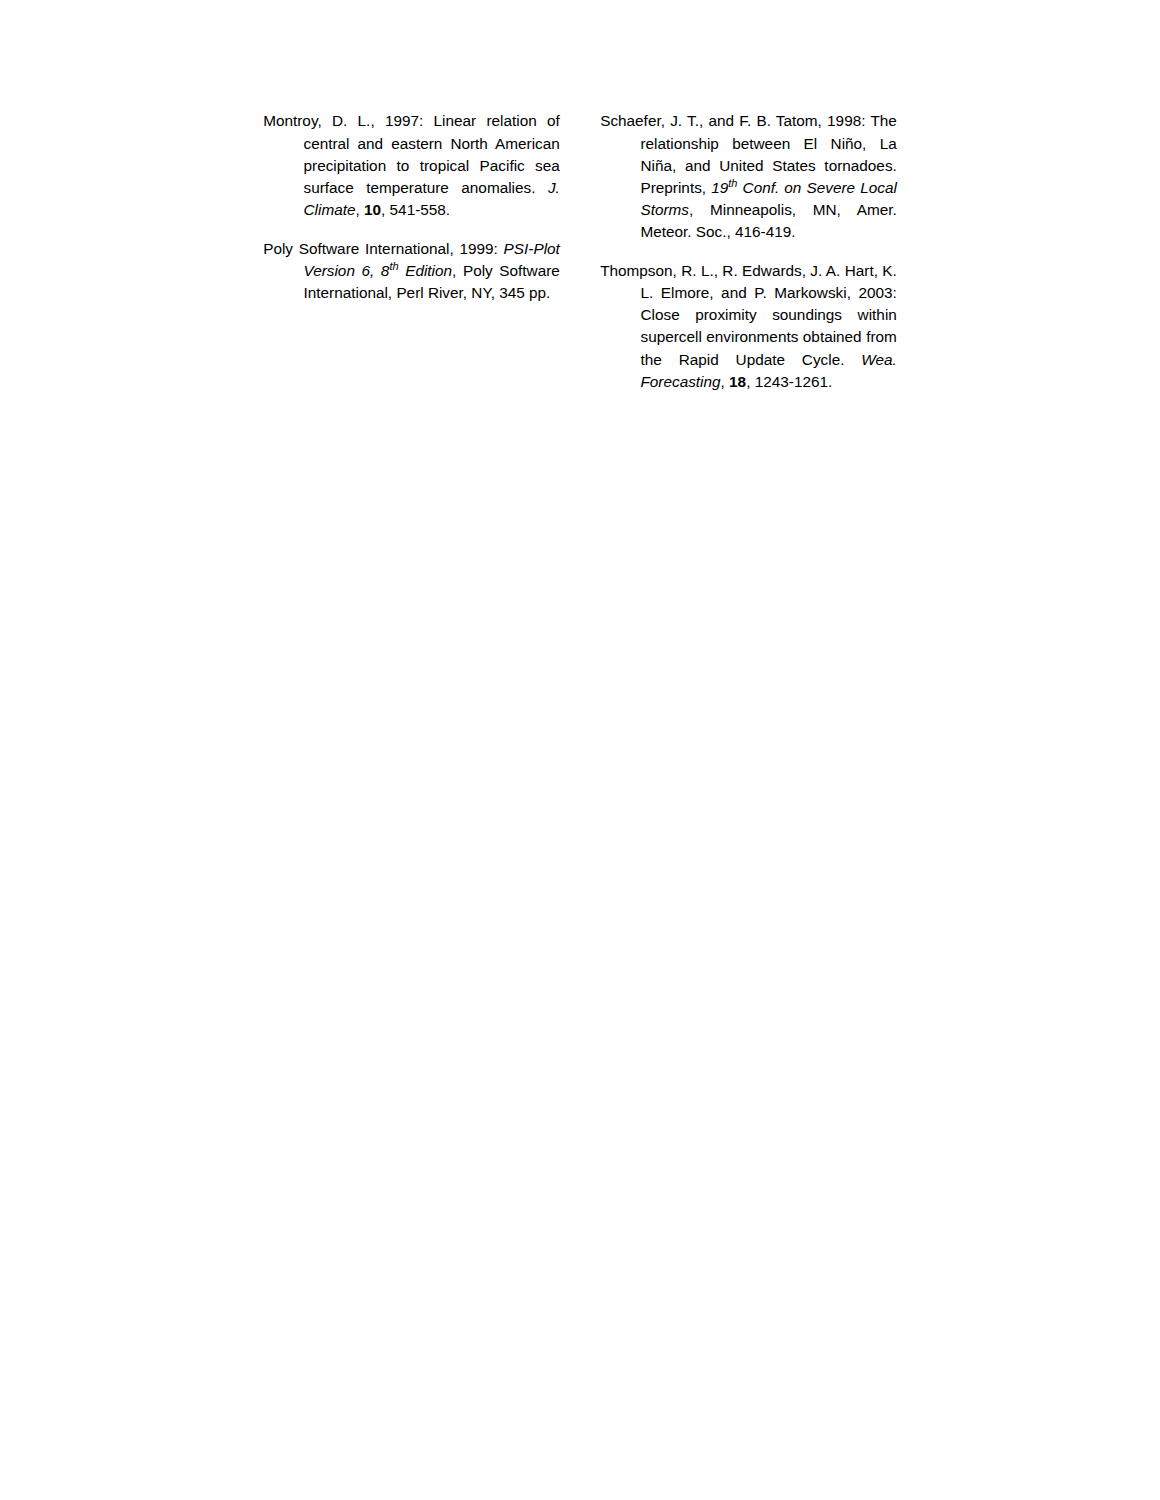Montroy, D. L., 1997: Linear relation of central and eastern North American precipitation to tropical Pacific sea surface temperature anomalies. J. Climate, 10, 541-558.
Poly Software International, 1999: PSI-Plot Version 6, 8th Edition, Poly Software International, Perl River, NY, 345 pp.
Schaefer, J. T., and F. B. Tatom, 1998: The relationship between El Niño, La Niña, and United States tornadoes. Preprints, 19th Conf. on Severe Local Storms, Minneapolis, MN, Amer. Meteor. Soc., 416-419.
Thompson, R. L., R. Edwards, J. A. Hart, K. L. Elmore, and P. Markowski, 2003: Close proximity soundings within supercell environments obtained from the Rapid Update Cycle. Wea. Forecasting, 18, 1243-1261.